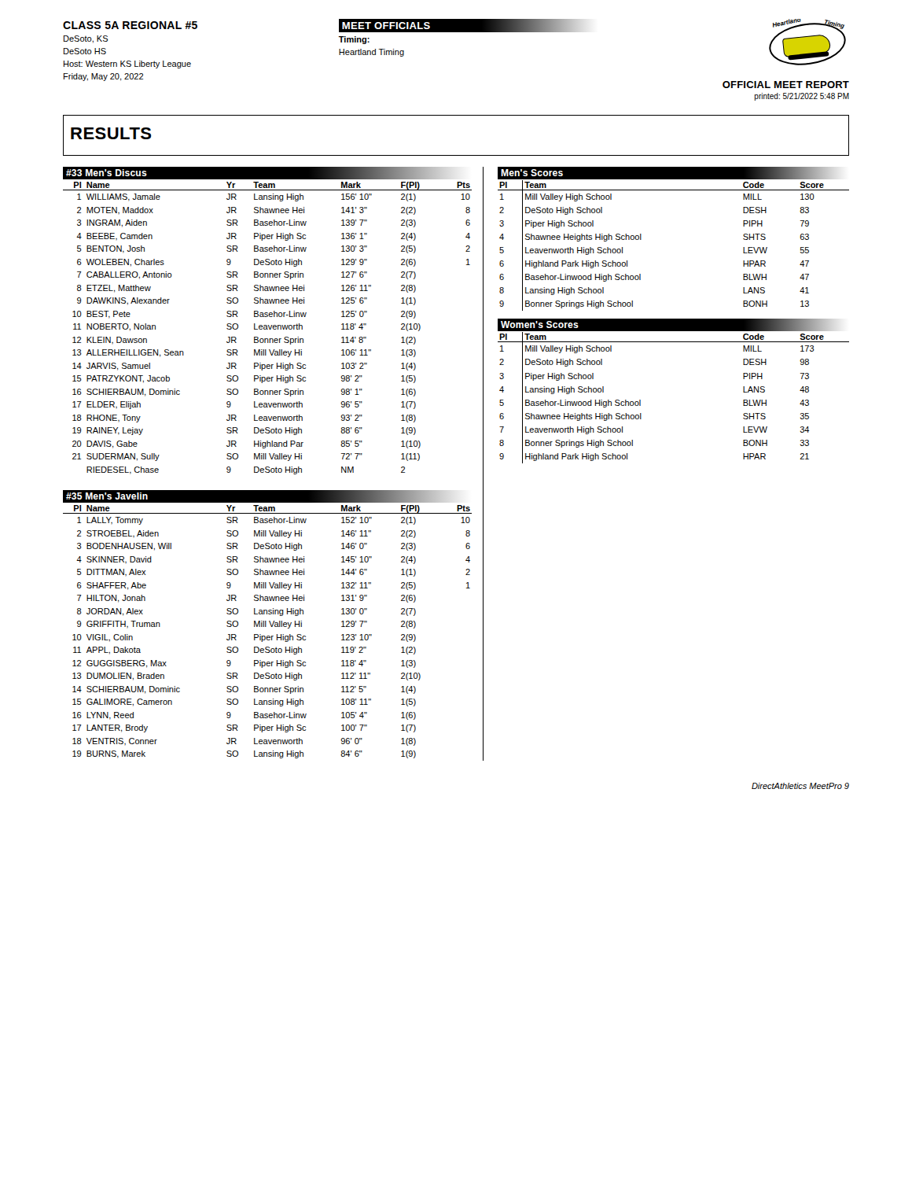CLASS 5A REGIONAL #5
DeSoto, KS
DeSoto HS
Host: Western KS Liberty League
Friday, May 20, 2022
MEET OFFICIALS
Timing:
Heartland Timing
Heartland Timing
OFFICIAL MEET REPORT
printed: 5/21/2022 5:48 PM
RESULTS
#33 Men's Discus
| Pl | Name | Yr | Team | Mark | F(Pl) | Pts |
| --- | --- | --- | --- | --- | --- | --- |
| 1 | WILLIAMS, Jamale | JR | Lansing High | 156' 10" | 2(1) | 10 |
| 2 | MOTEN, Maddox | JR | Shawnee Hei | 141' 3" | 2(2) | 8 |
| 3 | INGRAM, Aiden | SR | Basehor-Linw | 139' 7" | 2(3) | 6 |
| 4 | BEEBE, Camden | JR | Piper High Sc | 136' 1" | 2(4) | 4 |
| 5 | BENTON, Josh | SR | Basehor-Linw | 130' 3" | 2(5) | 2 |
| 6 | WOLEBEN, Charles | 9 | DeSoto High | 129' 9" | 2(6) | 1 |
| 7 | CABALLERO, Antonio | SR | Bonner Sprin | 127' 6" | 2(7) | |
| 8 | ETZEL, Matthew | SR | Shawnee Hei | 126' 11" | 2(8) | |
| 9 | DAWKINS, Alexander | SO | Shawnee Hei | 125' 6" | 1(1) | |
| 10 | BEST, Pete | SR | Basehor-Linw | 125' 0" | 2(9) | |
| 11 | NOBERTO, Nolan | SO | Leavenworth | 118' 4" | 2(10) | |
| 12 | KLEIN, Dawson | JR | Bonner Sprin | 114' 8" | 1(2) | |
| 13 | ALLERHEILLIGEN, Sean | SR | Mill Valley Hi | 106' 11" | 1(3) | |
| 14 | JARVIS, Samuel | JR | Piper High Sc | 103' 2" | 1(4) | |
| 15 | PATRZYKONT, Jacob | SO | Piper High Sc | 98' 2" | 1(5) | |
| 16 | SCHIERBAUM, Dominic | SO | Bonner Sprin | 98' 1" | 1(6) | |
| 17 | ELDER, Elijah | 9 | Leavenworth | 96' 5" | 1(7) | |
| 18 | RHONE, Tony | JR | Leavenworth | 93' 2" | 1(8) | |
| 19 | RAINEY, Lejay | SR | DeSoto High | 88' 6" | 1(9) | |
| 20 | DAVIS, Gabe | JR | Highland Par | 85' 5" | 1(10) | |
| 21 | SUDERMAN, Sully | SO | Mill Valley Hi | 72' 7" | 1(11) | |
| | RIEDESEL, Chase | 9 | DeSoto High | NM | 2 | |
#35 Men's Javelin
| Pl | Name | Yr | Team | Mark | F(Pl) | Pts |
| --- | --- | --- | --- | --- | --- | --- |
| 1 | LALLY, Tommy | SR | Basehor-Linw | 152' 10" | 2(1) | 10 |
| 2 | STROEBEL, Aiden | SO | Mill Valley Hi | 146' 11" | 2(2) | 8 |
| 3 | BODENHAUSEN, Will | SR | DeSoto High | 146' 0" | 2(3) | 6 |
| 4 | SKINNER, David | SR | Shawnee Hei | 145' 10" | 2(4) | 4 |
| 5 | DITTMAN, Alex | SO | Shawnee Hei | 144' 6" | 1(1) | 2 |
| 6 | SHAFFER, Abe | 9 | Mill Valley Hi | 132' 11" | 2(5) | 1 |
| 7 | HILTON, Jonah | JR | Shawnee Hei | 131' 9" | 2(6) | |
| 8 | JORDAN, Alex | SO | Lansing High | 130' 0" | 2(7) | |
| 9 | GRIFFITH, Truman | SO | Mill Valley Hi | 129' 7" | 2(8) | |
| 10 | VIGIL, Colin | JR | Piper High Sc | 123' 10" | 2(9) | |
| 11 | APPL, Dakota | SO | DeSoto High | 119' 2" | 1(2) | |
| 12 | GUGGISBERG, Max | 9 | Piper High Sc | 118' 4" | 1(3) | |
| 13 | DUMOLIEN, Braden | SR | DeSoto High | 112' 11" | 2(10) | |
| 14 | SCHIERBAUM, Dominic | SO | Bonner Sprin | 112' 5" | 1(4) | |
| 15 | GALIMORE, Cameron | SO | Lansing High | 108' 11" | 1(5) | |
| 16 | LYNN, Reed | 9 | Basehor-Linw | 105' 4" | 1(6) | |
| 17 | LANTER, Brody | SR | Piper High Sc | 100' 7" | 1(7) | |
| 18 | VENTRIS, Conner | JR | Leavenworth | 96' 0" | 1(8) | |
| 19 | BURNS, Marek | SO | Lansing High | 84' 6" | 1(9) | |
Men's Scores
| Pl | Team | Code | Score |
| --- | --- | --- | --- |
| 1 | Mill Valley High School | MILL | 130 |
| 2 | DeSoto High School | DESH | 83 |
| 3 | Piper High School | PIPH | 79 |
| 4 | Shawnee Heights High School | SHTS | 63 |
| 5 | Leavenworth High School | LEVW | 55 |
| 6 | Highland Park High School | HPAR | 47 |
| 6 | Basehor-Linwood High School | BLWH | 47 |
| 8 | Lansing High School | LANS | 41 |
| 9 | Bonner Springs High School | BONH | 13 |
Women's Scores
| Pl | Team | Code | Score |
| --- | --- | --- | --- |
| 1 | Mill Valley High School | MILL | 173 |
| 2 | DeSoto High School | DESH | 98 |
| 3 | Piper High School | PIPH | 73 |
| 4 | Lansing High School | LANS | 48 |
| 5 | Basehor-Linwood High School | BLWH | 43 |
| 6 | Shawnee Heights High School | SHTS | 35 |
| 7 | Leavenworth High School | LEVW | 34 |
| 8 | Bonner Springs High School | BONH | 33 |
| 9 | Highland Park High School | HPAR | 21 |
DirectAthletics MeetPro 9